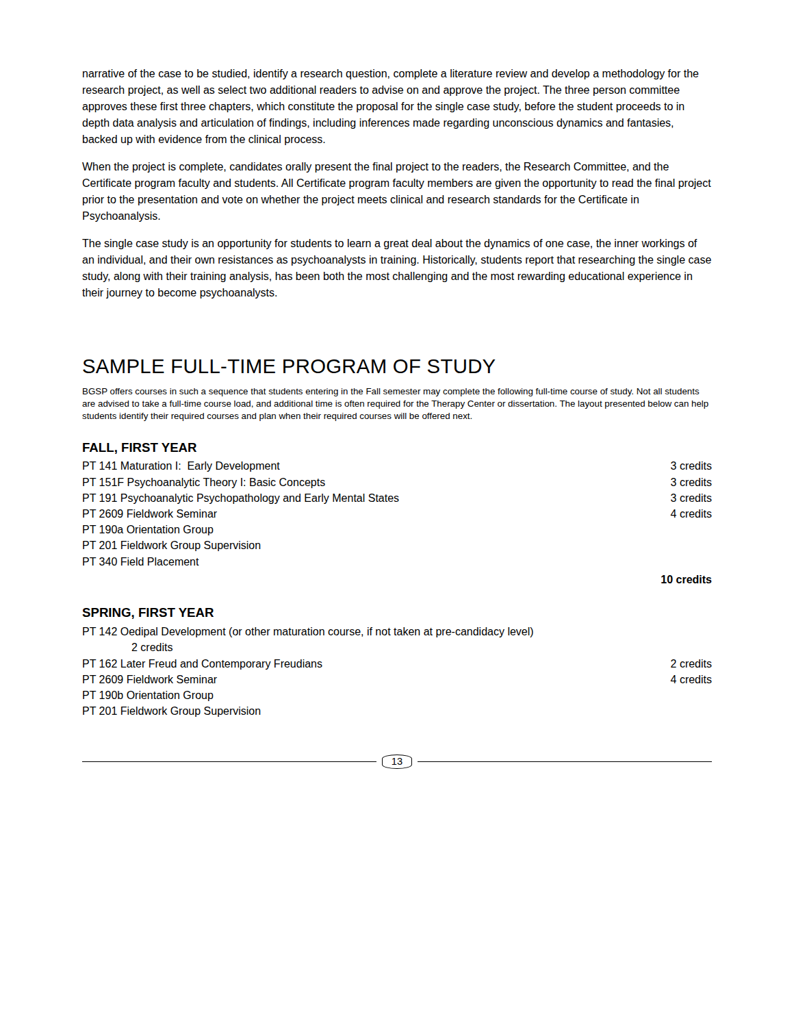narrative of the case to be studied, identify a research question, complete a literature review and develop a methodology for the research project, as well as select two additional readers to advise on and approve the project. The three person committee approves these first three chapters, which constitute the proposal for the single case study, before the student proceeds to in depth data analysis and articulation of findings, including inferences made regarding unconscious dynamics and fantasies, backed up with evidence from the clinical process.
When the project is complete, candidates orally present the final project to the readers, the Research Committee, and the Certificate program faculty and students. All Certificate program faculty members are given the opportunity to read the final project prior to the presentation and vote on whether the project meets clinical and research standards for the Certificate in Psychoanalysis.
The single case study is an opportunity for students to learn a great deal about the dynamics of one case, the inner workings of an individual, and their own resistances as psychoanalysts in training. Historically, students report that researching the single case study, along with their training analysis, has been both the most challenging and the most rewarding educational experience in their journey to become psychoanalysts.
SAMPLE FULL-TIME PROGRAM OF STUDY
BGSP offers courses in such a sequence that students entering in the Fall semester may complete the following full-time course of study. Not all students are advised to take a full-time course load, and additional time is often required for the Therapy Center or dissertation. The layout presented below can help students identify their required courses and plan when their required courses will be offered next.
FALL, FIRST YEAR
| PT 141 Maturation I: Early Development | 3 credits |
| PT 151F Psychoanalytic Theory I: Basic Concepts | 3 credits |
| PT 191 Psychoanalytic Psychopathology and Early Mental States | 3 credits |
| PT 2609 Fieldwork Seminar | 4 credits |
| PT 190a Orientation Group | |
| PT 201 Fieldwork Group Supervision | |
| PT 340 Field Placement | |
10 credits
SPRING, FIRST YEAR
| PT 142 Oedipal Development (or other maturation course, if not taken at pre-candidacy level) 2 credits | |
| PT 162 Later Freud and Contemporary Freudians | 2 credits |
| PT 2609 Fieldwork Seminar | 4 credits |
| PT 190b Orientation Group | |
| PT 201 Fieldwork Group Supervision | |
13